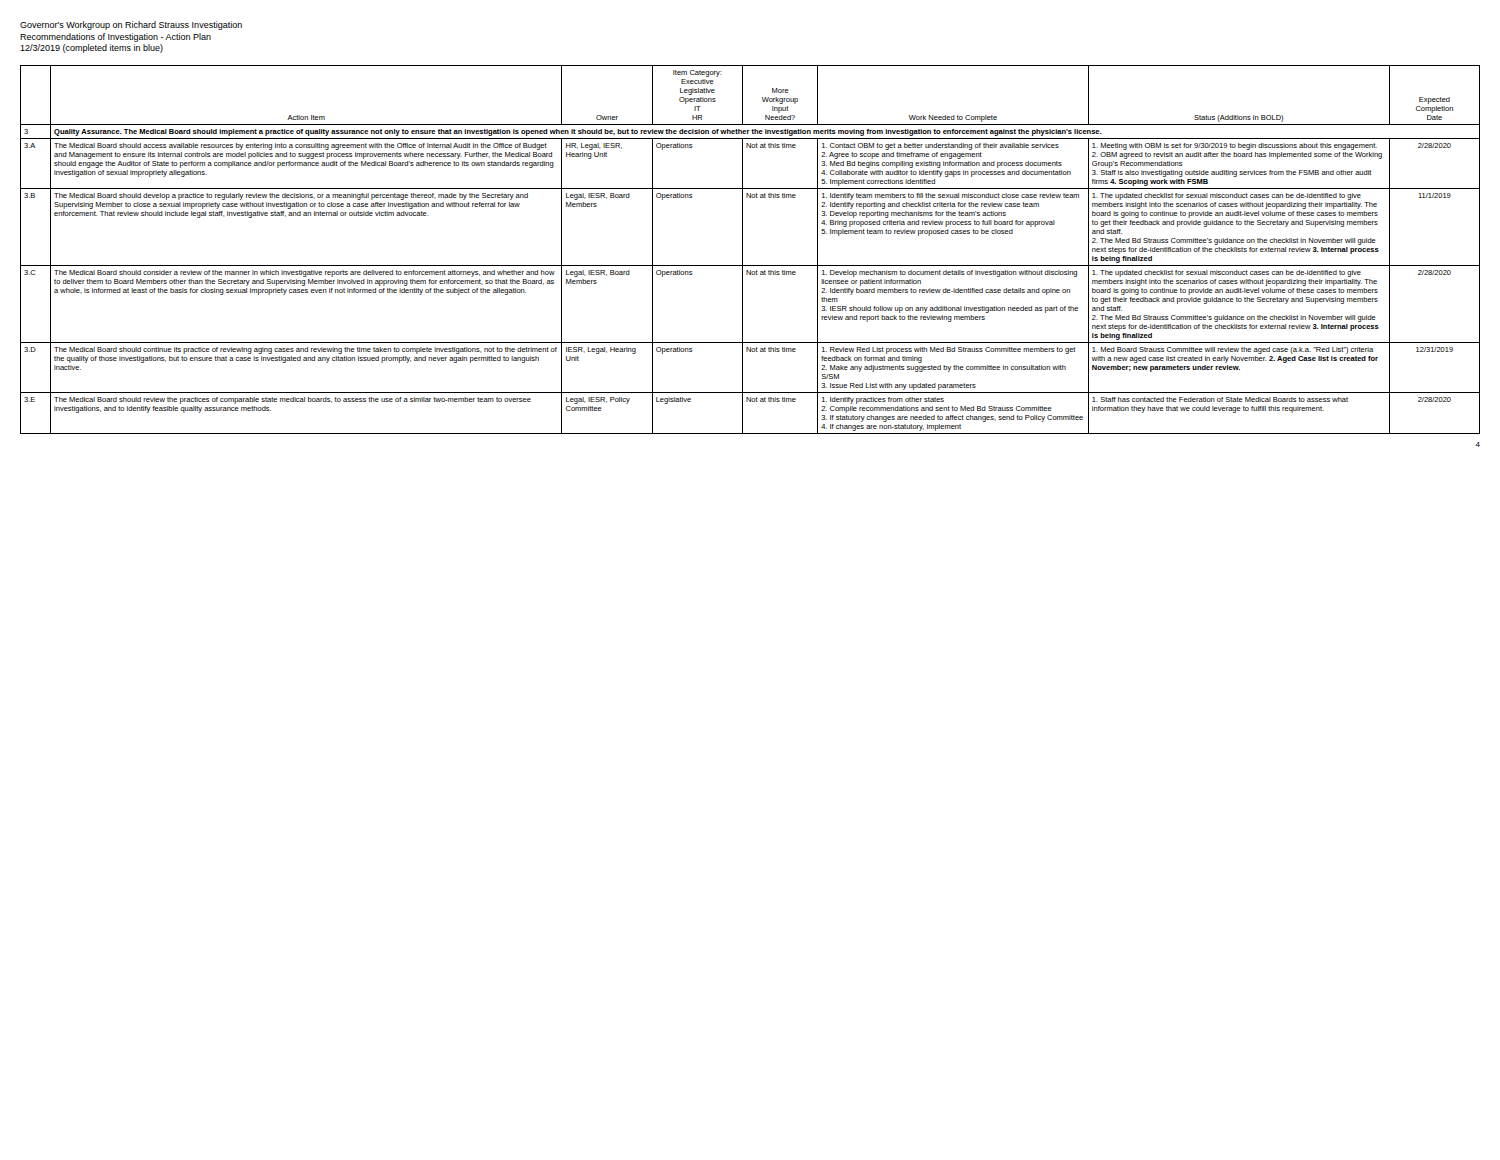Governor's Workgroup on Richard Strauss Investigation
Recommendations of Investigation - Action Plan
12/3/2019 (completed items in blue)
| | Action Item | Owner | Item Category: Executive Legislative Operations IT HR | More Workgroup Input Needed? | Work Needed to Complete | Status (Additions in BOLD) | Expected Completion Date |
| --- | --- | --- | --- | --- | --- | --- | --- |
| 3 | Quality Assurance. The Medical Board should implement a practice of quality assurance not only to ensure that an investigation is opened when it should be, but to review the decision of whether the investigation merits moving from investigation to enforcement against the physician's license. |
| 3.A | The Medical Board should access available resources by entering into a consulting agreement with the Office of Internal Audit in the Office of Budget and Management to ensure its internal controls are model policies and to suggest process improvements where necessary. Further, the Medical Board should engage the Auditor of State to perform a compliance and/or performance audit of the Medical Board's adherence to its own standards regarding investigation of sexual impropriety allegations. | HR, Legal, IESR, Hearing Unit | Operations | Not at this time | 1. Contact OBM to get a better understanding of their available services 2. Agree to scope and timeframe of engagement 3. Med Bd begins compiling existing information and process documents 4. Collaborate with auditor to identify gaps in processes and documentation 5. Implement corrections identified | 1. Meeting with OBM is set for 9/30/2019 to begin discussions about this engagement. 2. OBM agreed to revisit an audit after the board has implemented some of the Working Group's Recommendations 3. Staff is also investigating outside auditing services from the FSMB and other audit firms 4. Scoping work with FSMB | 2/28/2020 |
| 3.B | The Medical Board should develop a practice to regularly review the decisions, or a meaningful percentage thereof, made by the Secretary and Supervising Member to close a sexual impropriety case without investigation or to close a case after investigation and without referral for law enforcement. That review should include legal staff, investigative staff, and an internal or outside victim advocate. | Legal, IESR, Board Members | Operations | Not at this time | 1. Identify team members to fill the sexual misconduct close case review team 2. Identify reporting and checklist criteria for the review case team 3. Develop reporting mechanisms for the team's actions 4. Bring proposed criteria and review process to full board for approval 5. Implement team to review proposed cases to be closed | 1. The updated checklist for sexual misconduct cases can be de-identified to give members insight into the scenarios of cases without jeopardizing their impartiality. The board is going to continue to provide an audit-level volume of these cases to members to get their feedback and provide guidance to the Secretary and Supervising members and staff. 2. The Med Bd Strauss Committee's guidance on the checklist in November will guide next steps for de-identification of the checklists for external review 3. Internal process is being finalized | 11/1/2019 |
| 3.C | The Medical Board should consider a review of the manner in which investigative reports are delivered to enforcement attorneys, and whether and how to deliver them to Board Members other than the Secretary and Supervising Member involved in approving them for enforcement, so that the Board, as a whole, is informed at least of the basis for closing sexual impropriety cases even if not informed of the identity of the subject of the allegation. | Legal, IESR, Board Members | Operations | Not at this time | 1. Develop mechanism to document details of investigation without disclosing licensee or patient information 2. Identify board members to review de-identified case details and opine on them 3. IESR should follow up on any additional investigation needed as part of the review and report back to the reviewing members | 1. The updated checklist for sexual misconduct cases can be de-identified to give members insight into the scenarios of cases without jeopardizing their impartiality. The board is going to continue to provide an audit-level volume of these cases to members to get their feedback and provide guidance to the Secretary and Supervising members and staff. 2. The Med Bd Strauss Committee's guidance on the checklist in November will guide next steps for de-identification of the checklists for external review 3. Internal process is being finalized | 2/28/2020 |
| 3.D | The Medical Board should continue its practice of reviewing aging cases and reviewing the time taken to complete investigations, not to the detriment of the quality of those investigations, but to ensure that a case is investigated and any citation issued promptly, and never again permitted to languish inactive. | IESR, Legal, Hearing Unit | Operations | Not at this time | 1. Review Red List process with Med Bd Strauss Committee members to get feedback on format and timing 2. Make any adjustments suggested by the committee in consultation with S/SM 3. Issue Red List with any updated parameters | 1. Med Board Strauss Committee will review the aged case (a.k.a. "Red List") criteria with a new aged case list created in early November. 2. Aged Case list is created for November; new parameters under review. | 12/31/2019 |
| 3.E | The Medical Board should review the practices of comparable state medical boards, to assess the use of a similar two-member team to oversee investigations, and to identify feasible quality assurance methods. | Legal, IESR, Policy Committee | Legislative | Not at this time | 1. Identify practices from other states 2. Compile recommendations and sent to Med Bd Strauss Committee 3. If statutory changes are needed to affect changes, send to Policy Committee 4. If changes are non-statutory, implement | 1. Staff has contacted the Federation of State Medical Boards to assess what information they have that we could leverage to fulfill this requirement. | 2/28/2020 |
4